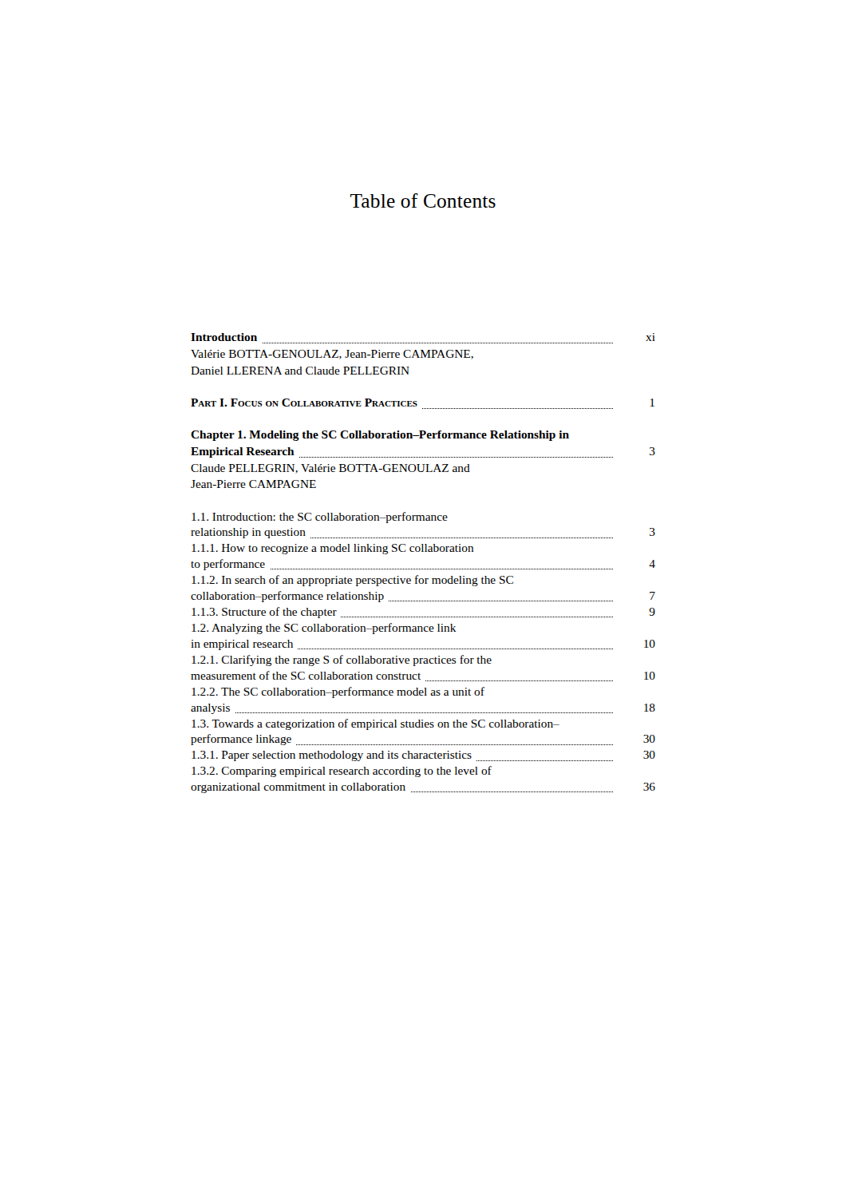Table of Contents
| Introduction | xi |
| Valérie BOTTA-GENOULAZ, Jean-Pierre CAMPAGNE, Daniel LLERENA and Claude PELLEGRIN |
| Part I. Focus on Collaborative Practices | 1 |
| Chapter 1. Modeling the SC Collaboration–Performance Relationship in |
| Empirical Research | 3 |
| Claude PELLEGRIN, Valérie BOTTA-GENOULAZ and Jean-Pierre CAMPAGNE |
| 1.1. Introduction: the SC collaboration–performance | |
| relationship in question | 3 |
| 1.1.1. How to recognize a model linking SC collaboration | |
| to performance | 4 |
| 1.1.2. In search of an appropriate perspective for modeling the SC | |
| collaboration–performance relationship | 7 |
| 1.1.3. Structure of the chapter | 9 |
| 1.2. Analyzing the SC collaboration–performance link | |
| in empirical research | 10 |
| 1.2.1. Clarifying the range S of collaborative practices for the | |
| measurement of the SC collaboration construct | 10 |
| 1.2.2. The SC collaboration–performance model as a unit of | |
| analysis | 18 |
| 1.3. Towards a categorization of empirical studies on the SC collaboration– | |
| performance linkage | 30 |
| 1.3.1. Paper selection methodology and its characteristics | 30 |
| 1.3.2. Comparing empirical research according to the level of | |
| organizational commitment in collaboration | 36 |